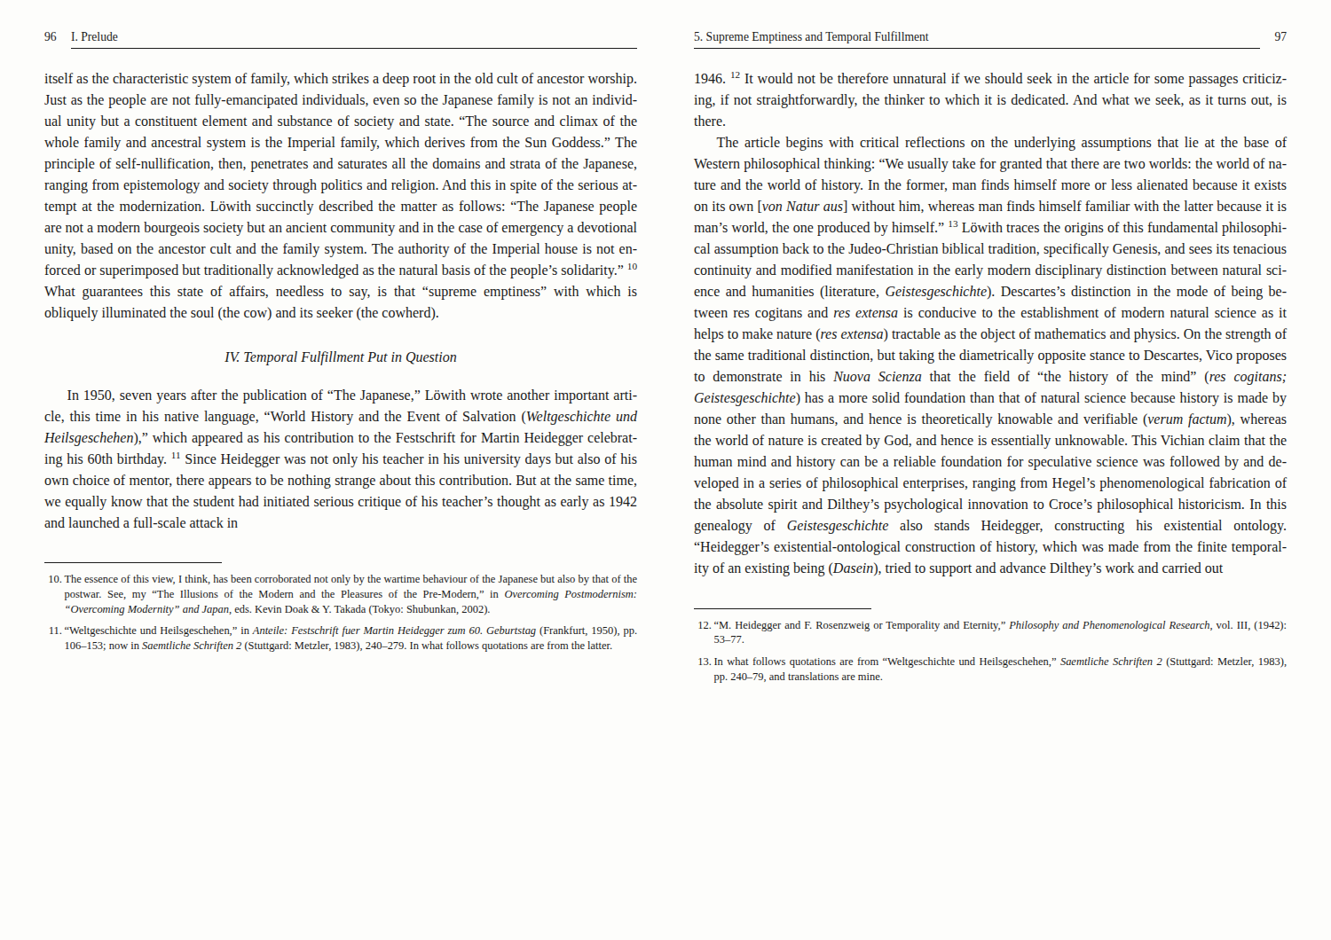96 I. Prelude
itself as the characteristic system of family, which strikes a deep root in the old cult of ancestor worship. Just as the people are not fully-emancipated individuals, even so the Japanese family is not an individual unity but a constituent element and substance of society and state. “The source and climax of the whole family and ancestral system is the Imperial family, which derives from the Sun Goddess.” The principle of self-nullification, then, penetrates and saturates all the domains and strata of the Japanese, ranging from epistemology and society through politics and religion. And this in spite of the serious attempt at the modernization. Löwith succinctly described the matter as follows: “The Japanese people are not a modern bourgeois society but an ancient community and in the case of emergency a devotional unity, based on the ancestor cult and the family system. The authority of the Imperial house is not enforced or superimposed but traditionally acknowledged as the natural basis of the people’s solidarity.” 10 What guarantees this state of affairs, needless to say, is that “supreme emptiness” with which is obliquely illuminated the soul (the cow) and its seeker (the cowherd).
IV. Temporal Fulfillment Put in Question
In 1950, seven years after the publication of “The Japanese,” Löwith wrote another important article, this time in his native language, “World History and the Event of Salvation (Weltgeschichte und Heilsgeschehen),” which appeared as his contribution to the Festschrift for Martin Heidegger celebrating his 60th birthday. 11 Since Heidegger was not only his teacher in his university days but also of his own choice of mentor, there appears to be nothing strange about this contribution. But at the same time, we equally know that the student had initiated serious critique of his teacher’s thought as early as 1942 and launched a full-scale attack in
10. The essence of this view, I think, has been corroborated not only by the wartime behaviour of the Japanese but also by that of the postwar. See, my “The Illusions of the Modern and the Pleasures of the Pre-Modern,” in Overcoming Postmodernism: “Overcoming Modernity” and Japan, eds. Kevin Doak & Y. Takada (Tokyo: Shubunkan, 2002).
11.“Weltgeschichte und Heilsgeschehen,” in Anteile: Festschrift fuer Martin Heidegger zum 60. Geburtstag (Frankfurt, 1950), pp. 106–153; now in Saemtliche Schriften 2 (Stuttgard: Metzler, 1983), 240–279. In what follows quotations are from the latter.
5. Supreme Emptiness and Temporal Fulfillment 97
1946. 12 It would not be therefore unnatural if we should seek in the article for some passages criticizing, if not straightforwardly, the thinker to which it is dedicated. And what we seek, as it turns out, is there.
The article begins with critical reflections on the underlying assumptions that lie at the base of Western philosophical thinking: “We usually take for granted that there are two worlds: the world of nature and the world of history. In the former, man finds himself more or less alienated because it exists on its own [von Natur aus] without him, whereas man finds himself familiar with the latter because it is man’s world, the one produced by himself.” 13 Löwith traces the origins of this fundamental philosophical assumption back to the Judeo-Christian biblical tradition, specifically Genesis, and sees its tenacious continuity and modified manifestation in the early modern disciplinary distinction between natural science and humanities (literature, Geistesgeschichte). Descartes’s distinction in the mode of being between res cogitans and res extensa is conducive to the establishment of modern natural science as it helps to make nature (res extensa) tractable as the object of mathematics and physics. On the strength of the same traditional distinction, but taking the diametrically opposite stance to Descartes, Vico proposes to demonstrate in his Nuova Scienza that the field of “the history of the mind” (res cogitans; Geistesgeschichte) has a more solid foundation than that of natural science because history is made by none other than humans, and hence is theoretically knowable and verifiable (verum factum), whereas the world of nature is created by God, and hence is essentially unknowable. This Vichian claim that the human mind and history can be a reliable foundation for speculative science was followed by and developed in a series of philosophical enterprises, ranging from Hegel’s phenomenological fabrication of the absolute spirit and Dilthey’s psychological innovation to Croce’s philosophical historicism. In this genealogy of Geistesgeschichte also stands Heidegger, constructing his existential ontology. “Heidegger’s existential-ontological construction of history, which was made from the finite temporality of an existing being (Dasein), tried to support and advance Dilthey’s work and carried out
12.“M. Heidegger and F. Rosenzweig or Temporality and Eternity,” Philosophy and Phenomenological Research, vol. III, (1942): 53–77.
13. In what follows quotations are from “Weltgeschichte und Heilsgeschehen,” Saemtliche Schriften 2 (Stuttgard: Metzler, 1983), pp. 240–79, and translations are mine.